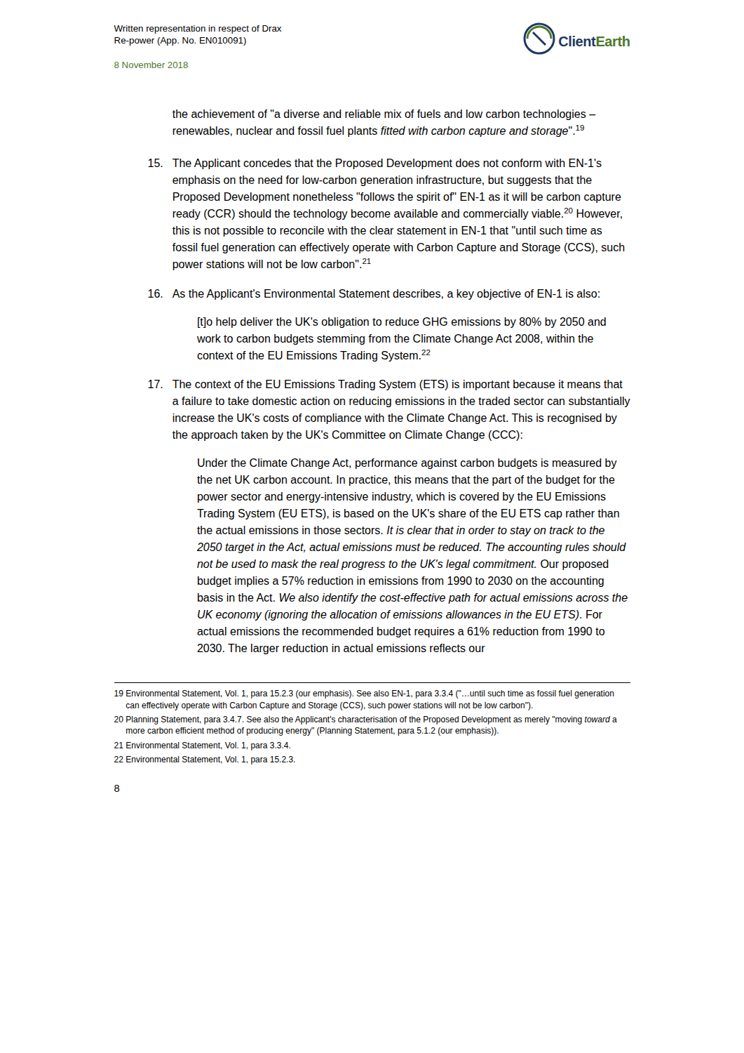Written representation in respect of Drax
Re-power (App. No. EN010091)
8 November 2018
ClientEarth
the achievement of "a diverse and reliable mix of fuels and low carbon technologies – renewables, nuclear and fossil fuel plants fitted with carbon capture and storage".19
15. The Applicant concedes that the Proposed Development does not conform with EN-1's emphasis on the need for low-carbon generation infrastructure, but suggests that the Proposed Development nonetheless "follows the spirit of" EN-1 as it will be carbon capture ready (CCR) should the technology become available and commercially viable.20 However, this is not possible to reconcile with the clear statement in EN-1 that "until such time as fossil fuel generation can effectively operate with Carbon Capture and Storage (CCS), such power stations will not be low carbon".21
16. As the Applicant's Environmental Statement describes, a key objective of EN-1 is also:
[t]o help deliver the UK's obligation to reduce GHG emissions by 80% by 2050 and work to carbon budgets stemming from the Climate Change Act 2008, within the context of the EU Emissions Trading System.22
17. The context of the EU Emissions Trading System (ETS) is important because it means that a failure to take domestic action on reducing emissions in the traded sector can substantially increase the UK's costs of compliance with the Climate Change Act. This is recognised by the approach taken by the UK's Committee on Climate Change (CCC):
Under the Climate Change Act, performance against carbon budgets is measured by the net UK carbon account. In practice, this means that the part of the budget for the power sector and energy-intensive industry, which is covered by the EU Emissions Trading System (EU ETS), is based on the UK's share of the EU ETS cap rather than the actual emissions in those sectors. It is clear that in order to stay on track to the 2050 target in the Act, actual emissions must be reduced. The accounting rules should not be used to mask the real progress to the UK's legal commitment. Our proposed budget implies a 57% reduction in emissions from 1990 to 2030 on the accounting basis in the Act. We also identify the cost-effective path for actual emissions across the UK economy (ignoring the allocation of emissions allowances in the EU ETS). For actual emissions the recommended budget requires a 61% reduction from 1990 to 2030. The larger reduction in actual emissions reflects our
19 Environmental Statement, Vol. 1, para 15.2.3 (our emphasis). See also EN-1, para 3.3.4 ("…until such time as fossil fuel generation can effectively operate with Carbon Capture and Storage (CCS), such power stations will not be low carbon").
20 Planning Statement, para 3.4.7. See also the Applicant's characterisation of the Proposed Development as merely "moving toward a more carbon efficient method of producing energy" (Planning Statement, para 5.1.2 (our emphasis)).
21 Environmental Statement, Vol. 1, para 3.3.4.
22 Environmental Statement, Vol. 1, para 15.2.3.
8